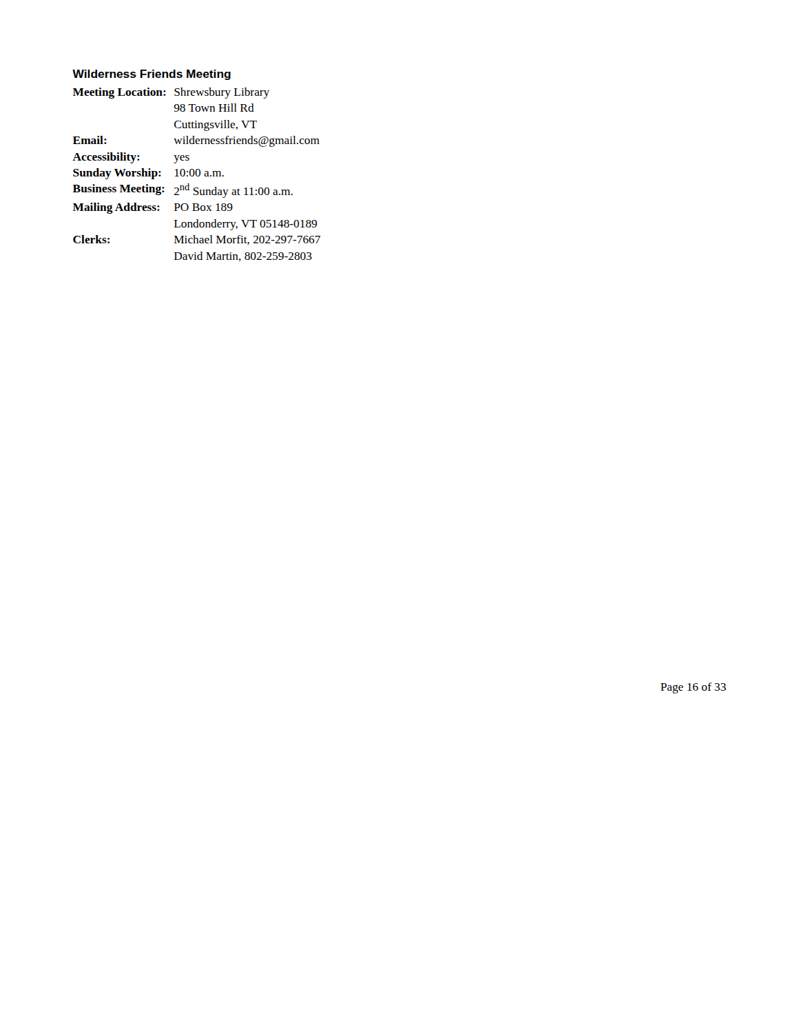Wilderness Friends Meeting
| Meeting Location: | Shrewsbury Library |
| | 98 Town Hill Rd |
| | Cuttingsville, VT |
| Email: | wildernessfriends@gmail.com |
| Accessibility: | yes |
| Sunday Worship: | 10:00 a.m. |
| Business Meeting: | 2 nd Sunday at 11:00 a.m. |
| Mailing Address: | PO Box 189 |
| | Londonderry, VT 05148-0189 |
| Clerks: | Michael Morfit, 202-297-7667 |
| | David Martin, 802-259-2803 |
Page 16 of 33